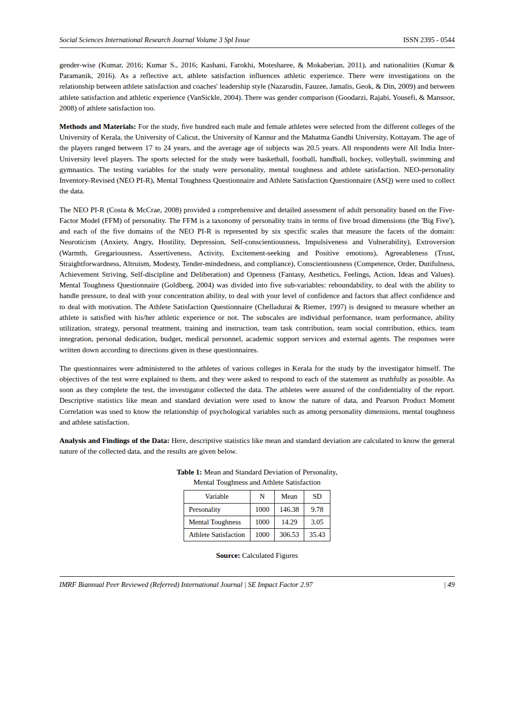Social Sciences International Research Journal Volume 3 Spl Issue ISSN 2395 - 0544
gender-wise (Kumar, 2016; Kumar S., 2016; Kashani, Farokhi, Motesharee, & Mokaberian, 2011), and nationalities (Kumar & Paramanik, 2016). As a reflective act, athlete satisfaction influences athletic experience. There were investigations on the relationship between athlete satisfaction and coaches' leadership style (Nazarudin, Fauzee, Jamalis, Geok, & Din, 2009) and between athlete satisfaction and athletic experience (VanSickle, 2004). There was gender comparison (Goodarzi, Rajabi, Yousefi, & Mansoor, 2008) of athlete satisfaction too.
Methods and Materials: For the study, five hundred each male and female athletes were selected from the different colleges of the University of Kerala, the University of Calicut, the University of Kannur and the Mahatma Gandhi University, Kottayam. The age of the players ranged between 17 to 24 years, and the average age of subjects was 20.5 years. All respondents were All India Inter-University level players. The sports selected for the study were basketball, football, handball, hockey, volleyball, swimming and gymnastics. The testing variables for the study were personality, mental toughness and athlete satisfaction. NEO-personality Inventory-Revised (NEO PI-R), Mental Toughness Questionnaire and Athlete Satisfaction Questionnaire (ASQ) were used to collect the data.
The NEO PI-R (Costa & McCrae, 2008) provided a comprehensive and detailed assessment of adult personality based on the Five-Factor Model (FFM) of personality. The FFM is a taxonomy of personality traits in terms of five broad dimensions (the 'Big Five'), and each of the five domains of the NEO PI-R is represented by six specific scales that measure the facets of the domain: Neuroticism (Anxiety, Angry, Hostility, Depression, Self-conscientiousness, Impulsiveness and Vulnerability), Extroversion (Warmth, Gregariousness, Assertiveness, Activity, Excitement-seeking and Positive emotions), Agreeableness (Trust, Straightforwardness, Altruism, Modesty, Tender-mindedness, and compliance), Conscientiousness (Competence, Order, Dutifulness, Achievement Striving, Self-discipline and Deliberation) and Openness (Fantasy, Aesthetics, Feelings, Action, Ideas and Values). Mental Toughness Questionnaire (Goldberg, 2004) was divided into five sub-variables: reboundability, to deal with the ability to handle pressure, to deal with your concentration ability, to deal with your level of confidence and factors that affect confidence and to deal with motivation. The Athlete Satisfaction Questionnaire (Chelladurai & Riemer, 1997) is designed to measure whether an athlete is satisfied with his/her athletic experience or not. The subscales are individual performance, team performance, ability utilization, strategy, personal treatment, training and instruction, team task contribution, team social contribution, ethics, team integration, personal dedication, budget, medical personnel, academic support services and external agents. The responses were written down according to directions given in these questionnaires.
The questionnaires were administered to the athletes of various colleges in Kerala for the study by the investigator himself. The objectives of the test were explained to them, and they were asked to respond to each of the statement as truthfully as possible. As soon as they complete the test, the investigator collected the data. The athletes were assured of the confidentiality of the report. Descriptive statistics like mean and standard deviation were used to know the nature of data, and Pearson Product Moment Correlation was used to know the relationship of psychological variables such as among personality dimensions, mental toughness and athlete satisfaction.
Analysis and Findings of the Data: Here, descriptive statistics like mean and standard deviation are calculated to know the general nature of the collected data, and the results are given below.
Table 1: Mean and Standard Deviation of Personality, Mental Toughness and Athlete Satisfaction
| Variable | N | Mean | SD |
| --- | --- | --- | --- |
| Personality | 1000 | 146.38 | 9.78 |
| Mental Toughness | 1000 | 14.29 | 3.05 |
| Athlete Satisfaction | 1000 | 306.53 | 35.43 |
Source: Calculated Figures
IMRF Biannual Peer Reviewed (Referred) International Journal | SE Impact Factor 2.97 | 49